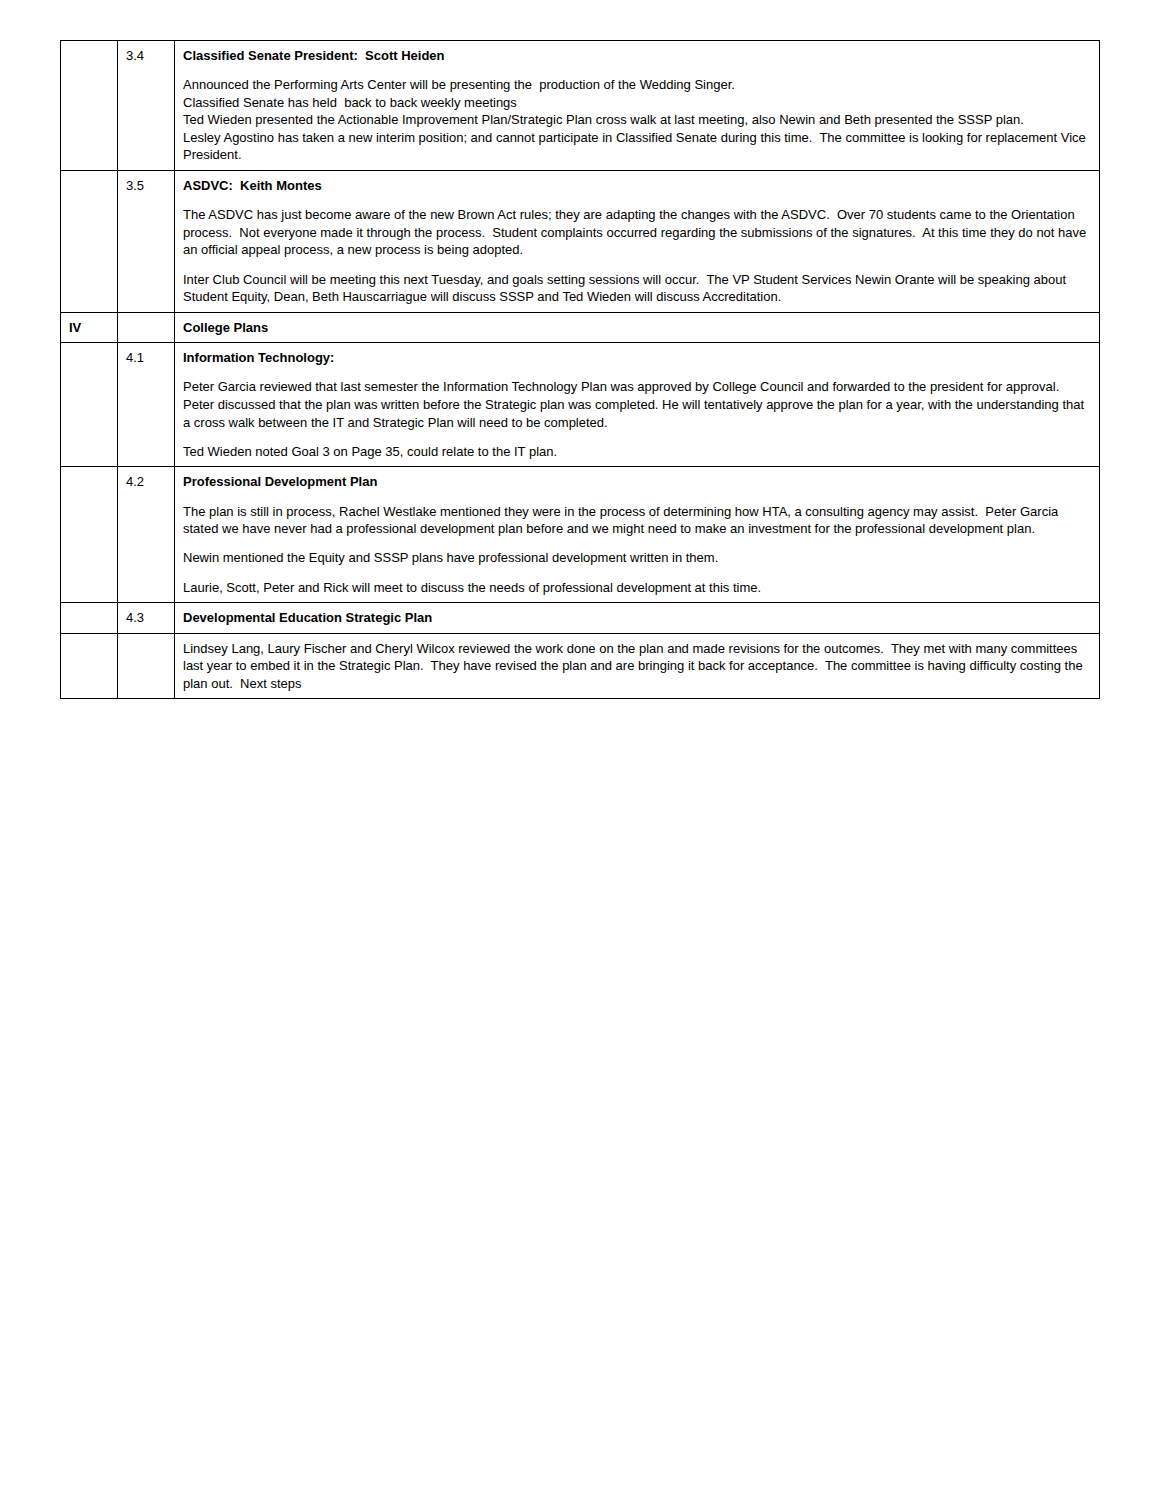| | 3.4 | Classified Senate President: Scott Heiden Announced the Performing Arts Center will be presenting the production of the Wedding Singer. Classified Senate has held back to back weekly meetings Ted Wieden presented the Actionable Improvement Plan/Strategic Plan cross walk at last meeting, also Newin and Beth presented the SSSP plan. Lesley Agostino has taken a new interim position; and cannot participate in Classified Senate during this time. The committee is looking for replacement Vice President. |
| | 3.5 | ASDVC: Keith Montes The ASDVC has just become aware of the new Brown Act rules; they are adapting the changes with the ASDVC. Over 70 students came to the Orientation process. Not everyone made it through the process. Student complaints occurred regarding the submissions of the signatures. At this time they do not have an official appeal process, a new process is being adopted. Inter Club Council will be meeting this next Tuesday, and goals setting sessions will occur. The VP Student Services Newin Orante will be speaking about Student Equity, Dean, Beth Hauscarriague will discuss SSSP and Ted Wieden will discuss Accreditation. |
| IV | | College Plans |
| | 4.1 | Information Technology: Peter Garcia reviewed that last semester the Information Technology Plan was approved by College Council and forwarded to the president for approval. Peter discussed that the plan was written before the Strategic plan was completed. He will tentatively approve the plan for a year, with the understanding that a cross walk between the IT and Strategic Plan will need to be completed. Ted Wieden noted Goal 3 on Page 35, could relate to the IT plan. |
| | 4.2 | Professional Development Plan The plan is still in process, Rachel Westlake mentioned they were in the process of determining how HTA, a consulting agency may assist. Peter Garcia stated we have never had a professional development plan before and we might need to make an investment for the professional development plan. Newin mentioned the Equity and SSSP plans have professional development written in them. Laurie, Scott, Peter and Rick will meet to discuss the needs of professional development at this time. |
| | 4.3 | Developmental Education Strategic Plan |
| | | Lindsey Lang, Laury Fischer and Cheryl Wilcox reviewed the work done on the plan and made revisions for the outcomes. They met with many committees last year to embed it in the Strategic Plan. They have revised the plan and are bringing it back for acceptance. The committee is having difficulty costing the plan out. Next steps |